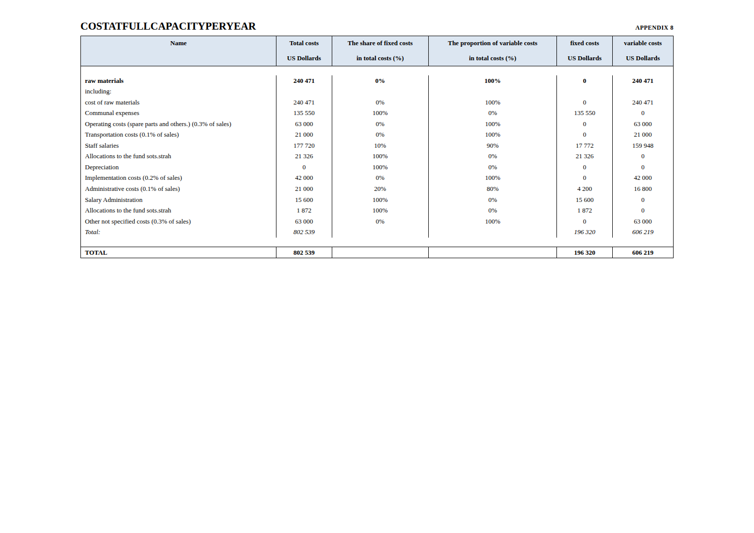COSTATFULLCAPACITYPERYEAR
APPENDIX 8
| Name | Total costs US Dollards | The share of fixed costs in total costs (%) | The proportion of variable costs in total costs (%) | fixed costs US Dollards | variable costs US Dollards |
| --- | --- | --- | --- | --- | --- |
| raw materials | 240 471 | 0% | 100% | 0 | 240 471 |
| including: | | | | | |
| cost of raw materials | 240 471 | 0% | 100% | 0 | 240 471 |
| Communal expenses | 135 550 | 100% | 0% | 135 550 | 0 |
| Operating costs (spare parts and others.) (0.3% of sales) | 63 000 | 0% | 100% | 0 | 63 000 |
| Transportation costs (0.1% of sales) | 21 000 | 0% | 100% | 0 | 21 000 |
| Staff salaries | 177 720 | 10% | 90% | 17 772 | 159 948 |
| Allocations to the fund sots.strah | 21 326 | 100% | 0% | 21 326 | 0 |
| Depreciation | 0 | 100% | 0% | 0 | 0 |
| Implementation costs (0.2% of sales) | 42 000 | 0% | 100% | 0 | 42 000 |
| Administrative costs (0.1% of sales) | 21 000 | 20% | 80% | 4 200 | 16 800 |
| Salary Administration | 15 600 | 100% | 0% | 15 600 | 0 |
| Allocations to the fund sots.strah | 1 872 | 100% | 0% | 1 872 | 0 |
| Other not specified costs (0.3% of sales) | 63 000 | 0% | 100% | 0 | 63 000 |
| Total: | 802 539 | | | 196 320 | 606 219 |
| TOTAL | 802 539 | | | 196 320 | 606 219 |